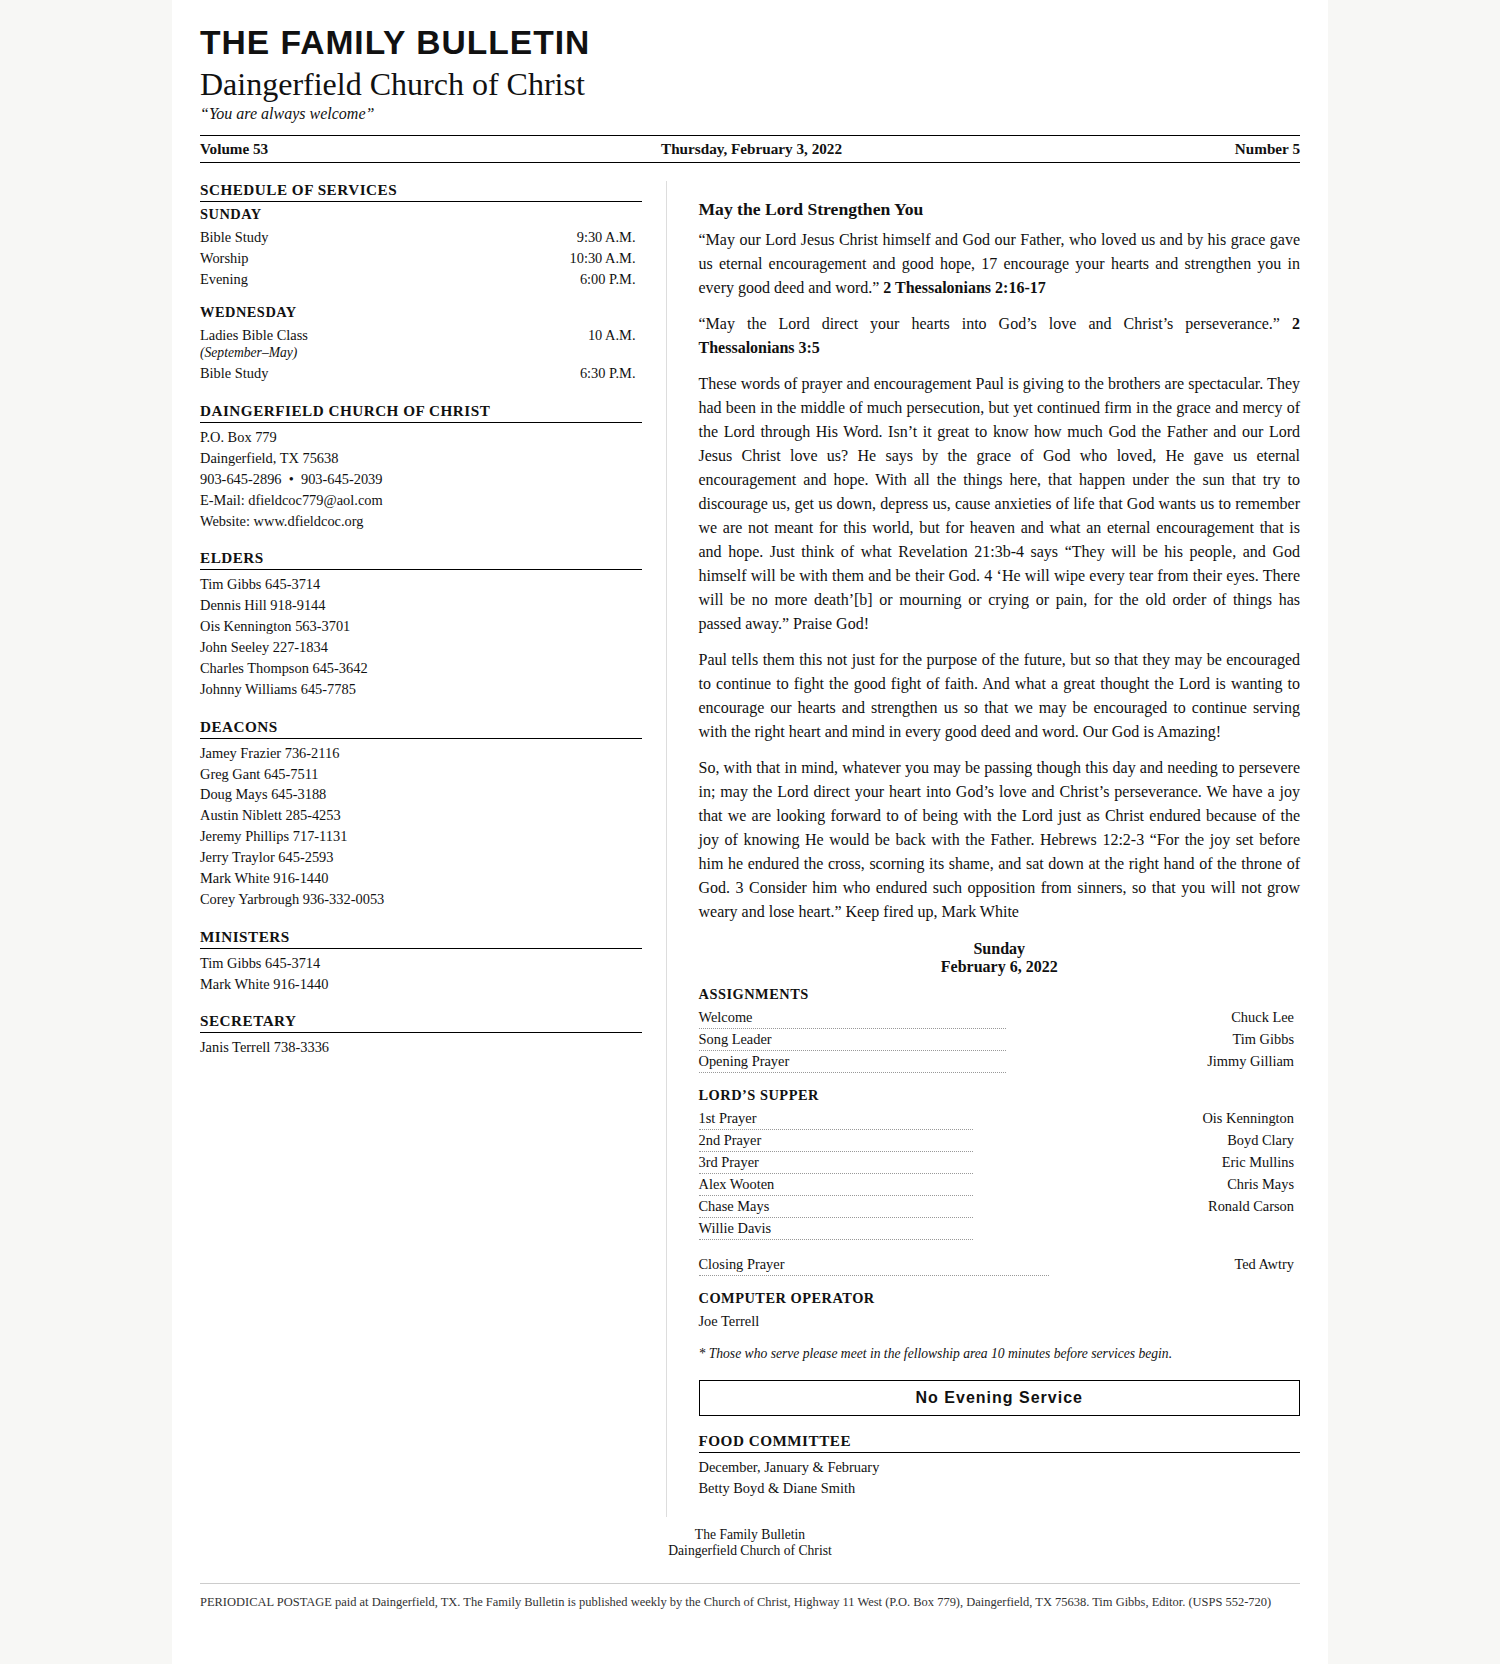The Family Bulletin
Daingerfield Church of Christ
“You are always welcome”
Volume 53 Thursday, February 3, 2022 Number 5
Schedule of Services
Sunday
| Bible Study | 9:30 A.M. |
| Worship | 10:30 A.M. |
| Evening | 6:00 P.M. |
Wednesday
| Ladies Bible Class (September–May) | 10 A.M. |
| Bible Study | 6:30 P.M. |
Daingerfield Church of Christ
P.O. Box 779
Daingerfield, TX 75638
903-645-2896 • 903-645-2039
E-Mail: dfieldcoc779@aol.com
Website: www.dfieldcoc.org
Elders
Tim Gibbs 645-3714
Dennis Hill 918-9144
Ois Kennington 563-3701
John Seeley 227-1834
Charles Thompson 645-3642
Johnny Williams 645-7785
Deacons
Jamey Frazier 736-2116
Greg Gant 645-7511
Doug Mays 645-3188
Austin Niblett 285-4253
Jeremy Phillips 717-1131
Jerry Traylor 645-2593
Mark White 916-1440
Corey Yarbrough 936-332-0053
Ministers
Tim Gibbs 645-3714
Mark White 916-1440
Secretary
Janis Terrell 738-3336
May the Lord Strengthen You
“May our Lord Jesus Christ himself and God our Father, who loved us and by his grace gave us eternal encouragement and good hope, 17 encourage your hearts and strengthen you in every good deed and word.” 2 Thessalonians 2:16-17
“May the Lord direct your hearts into God’s love and Christ’s perseverance.” 2 Thessalonians 3:5
These words of prayer and encouragement Paul is giving to the brothers are spectacular. They had been in the middle of much persecution, but yet continued firm in the grace and mercy of the Lord through His Word. Isn’t it great to know how much God the Father and our Lord Jesus Christ love us? He says by the grace of God who loved, He gave us eternal encouragement and hope. With all the things here, that happen under the sun that try to discourage us, get us down, depress us, cause anxieties of life that God wants us to remember we are not meant for this world, but for heaven and what an eternal encouragement that is and hope. Just think of what Revelation 21:3b-4 says “They will be his people, and God himself will be with them and be their God. 4 ‘He will wipe every tear from their eyes. There will be no more death’[b] or mourning or crying or pain, for the old order of things has passed away.” Praise God!
Paul tells them this not just for the purpose of the future, but so that they may be encouraged to continue to fight the good fight of faith. And what a great thought the Lord is wanting to encourage our hearts and strengthen us so that we may be encouraged to continue serving with the right heart and mind in every good deed and word. Our God is Amazing!
So, with that in mind, whatever you may be passing though this day and needing to persevere in; may the Lord direct your heart into God’s love and Christ’s perseverance. We have a joy that we are looking forward to of being with the Lord just as Christ endured because of the joy of knowing He would be back with the Father. Hebrews 12:2-3 “For the joy set before him he endured the cross, scorning its shame, and sat down at the right hand of the throne of God. 3 Consider him who endured such opposition from sinners, so that you will not grow weary and lose heart.” Keep fired up, Mark White
Sunday
February 6, 2022
Assignments
| Welcome | Chuck Lee |
| Song Leader | Tim Gibbs |
| Opening Prayer | Jimmy Gilliam |
Lord’s Supper
| 1st Prayer | Ois Kennington |
| 2nd Prayer | Boyd Clary |
| 3rd Prayer | Eric Mullins |
| Alex Wooten | Chris Mays |
| Chase Mays | Ronald Carson |
| Willie Davis | |
| Closing Prayer | Ted Awtry |
Computer Operator
| Joe Terrell |
* Those who serve please meet in the fellowship area 10 minutes before services begin.
No Evening Service
Food Committee
December, January & February
Betty Boyd & Diane Smith
The Family Bulletin
Daingerfield Church of Christ
PERIODICAL POSTAGE paid at Daingerfield, TX. The Family Bulletin is published weekly by the Church of Christ, Highway 11 West (P.O. Box 779), Daingerfield, TX 75638. Tim Gibbs, Editor. (USPS 552-720)